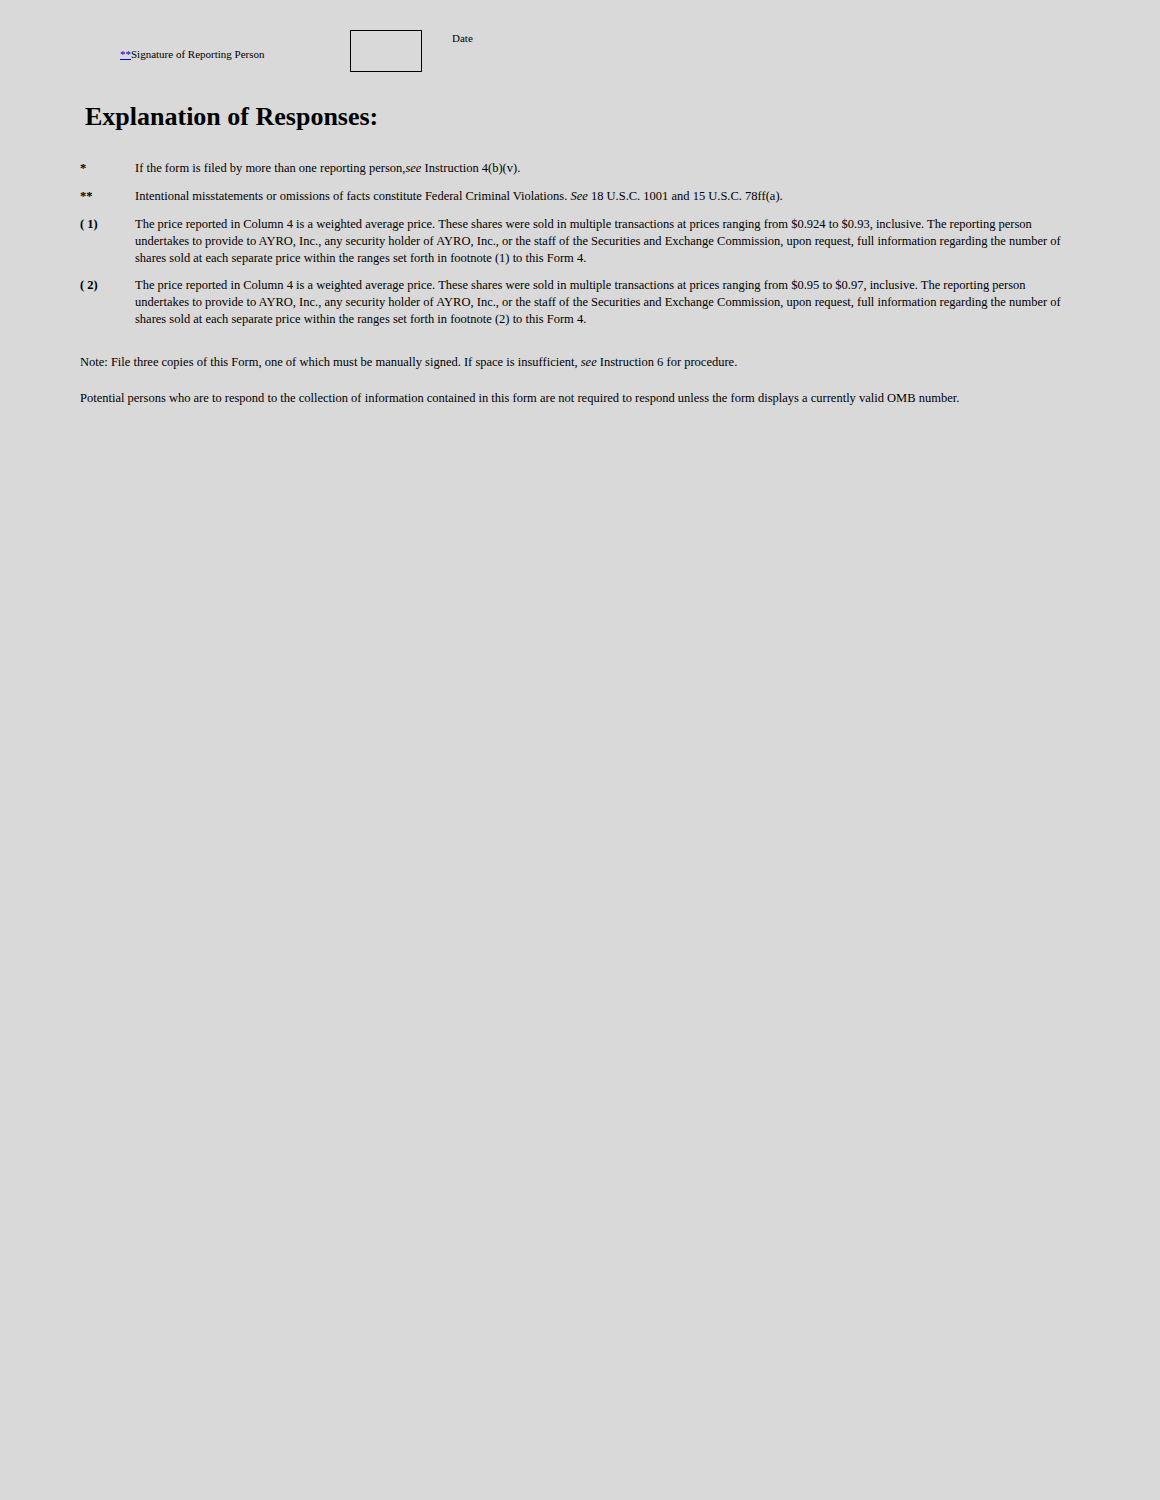**Signature of Reporting Person
Date
Explanation of Responses:
| * | If the form is filed by more than one reporting person, see Instruction 4(b)(v). |
| ** | Intentional misstatements or omissions of facts constitute Federal Criminal Violations. See 18 U.S.C. 1001 and 15 U.S.C. 78ff(a). |
| ( 1) | The price reported in Column 4 is a weighted average price. These shares were sold in multiple transactions at prices ranging from $0.924 to $0.93, inclusive. The reporting person undertakes to provide to AYRO, Inc., any security holder of AYRO, Inc., or the staff of the Securities and Exchange Commission, upon request, full information regarding the number of shares sold at each separate price within the ranges set forth in footnote (1) to this Form 4. |
| ( 2) | The price reported in Column 4 is a weighted average price. These shares were sold in multiple transactions at prices ranging from $0.95 to $0.97, inclusive. The reporting person undertakes to provide to AYRO, Inc., any security holder of AYRO, Inc., or the staff of the Securities and Exchange Commission, upon request, full information regarding the number of shares sold at each separate price within the ranges set forth in footnote (2) to this Form 4. |
Note: File three copies of this Form, one of which must be manually signed. If space is insufficient, see Instruction 6 for procedure.
Potential persons who are to respond to the collection of information contained in this form are not required to respond unless the form displays a currently valid OMB number.